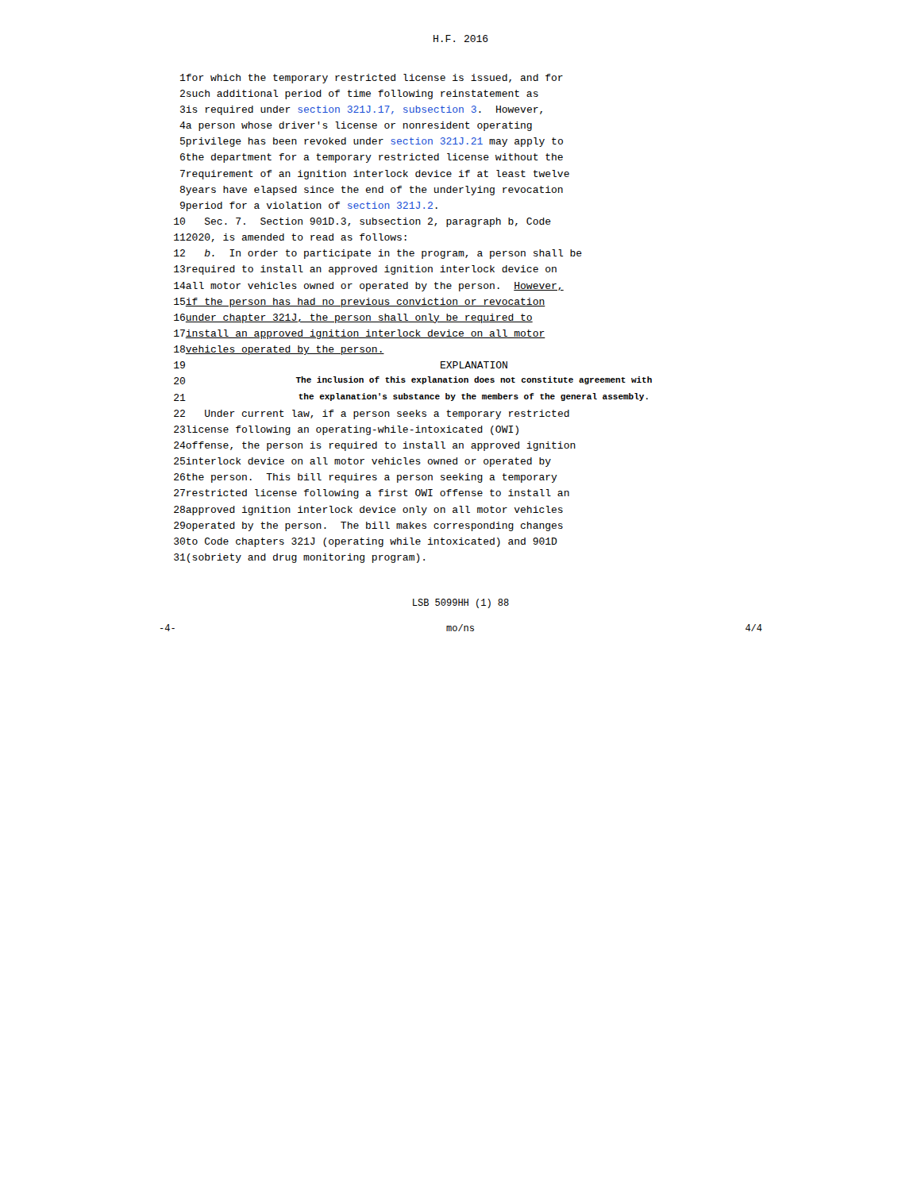H.F. 2016
| 1 | for which the temporary restricted license is issued, and for |
| 2 | such additional period of time following reinstatement as |
| 3 | is required under section 321J.17, subsection 3 . However, |
| 4 | a person whose driver's license or nonresident operating |
| 5 | privilege has been revoked under section 321J.21 may apply to |
| 6 | the department for a temporary restricted license without the |
| 7 | requirement of an ignition interlock device if at least twelve |
| 8 | years have elapsed since the end of the underlying revocation |
| 9 | period for a violation of section 321J.2 . |
| 10 | Sec. 7. Section 901D.3, subsection 2, paragraph b, Code |
| 11 | 2020, is amended to read as follows: |
| 12 | b. In order to participate in the program, a person shall be |
| 13 | required to install an approved ignition interlock device on |
| 14 | all motor vehicles owned or operated by the person. However, |
| 15 | if the person has had no previous conviction or revocation |
| 16 | under chapter 321J, the person shall only be required to |
| 17 | install an approved ignition interlock device on all motor |
| 18 | vehicles operated by the person. |
| 19 | EXPLANATION |
| 20 | The inclusion of this explanation does not constitute agreement with |
| 21 | the explanation's substance by the members of the general assembly. |
| 22 | Under current law, if a person seeks a temporary restricted |
| 23 | license following an operating-while-intoxicated (OWI) |
| 24 | offense, the person is required to install an approved ignition |
| 25 | interlock device on all motor vehicles owned or operated by |
| 26 | the person. This bill requires a person seeking a temporary |
| 27 | restricted license following a first OWI offense to install an |
| 28 | approved ignition interlock device only on all motor vehicles |
| 29 | operated by the person. The bill makes corresponding changes |
| 30 | to Code chapters 321J (operating while intoxicated) and 901D |
| 31 | (sobriety and drug monitoring program). |
LSB 5099HH (1) 88
-4-
mo/ns
4/4